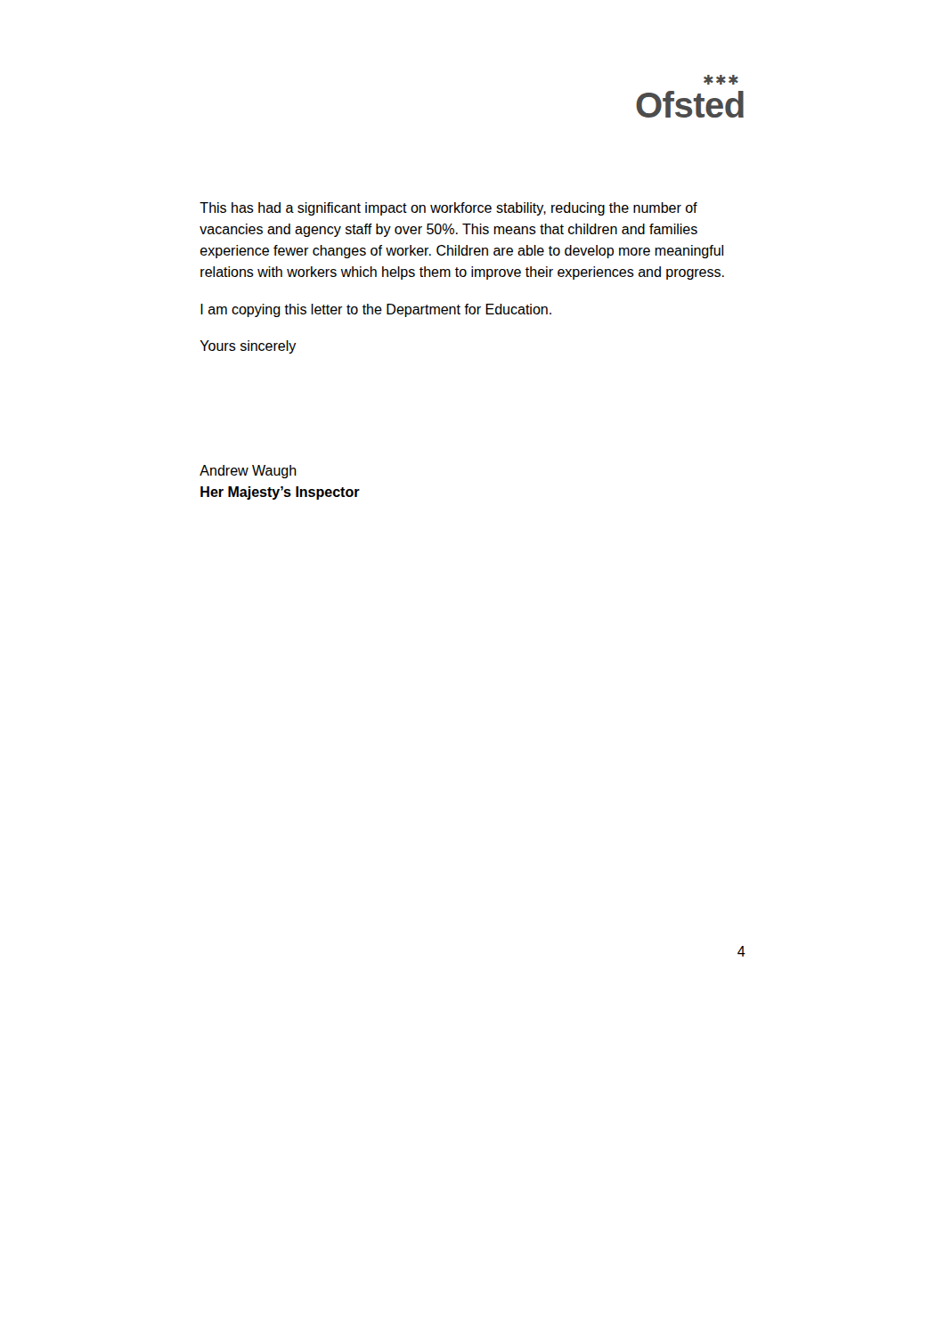✱✱✱
Ofsted
This has had a significant impact on workforce stability, reducing the number of vacancies and agency staff by over 50%. This means that children and families experience fewer changes of worker. Children are able to develop more meaningful relations with workers which helps them to improve their experiences and progress.
I am copying this letter to the Department for Education.
Yours sincerely
Andrew Waugh
Her Majesty’s Inspector
4